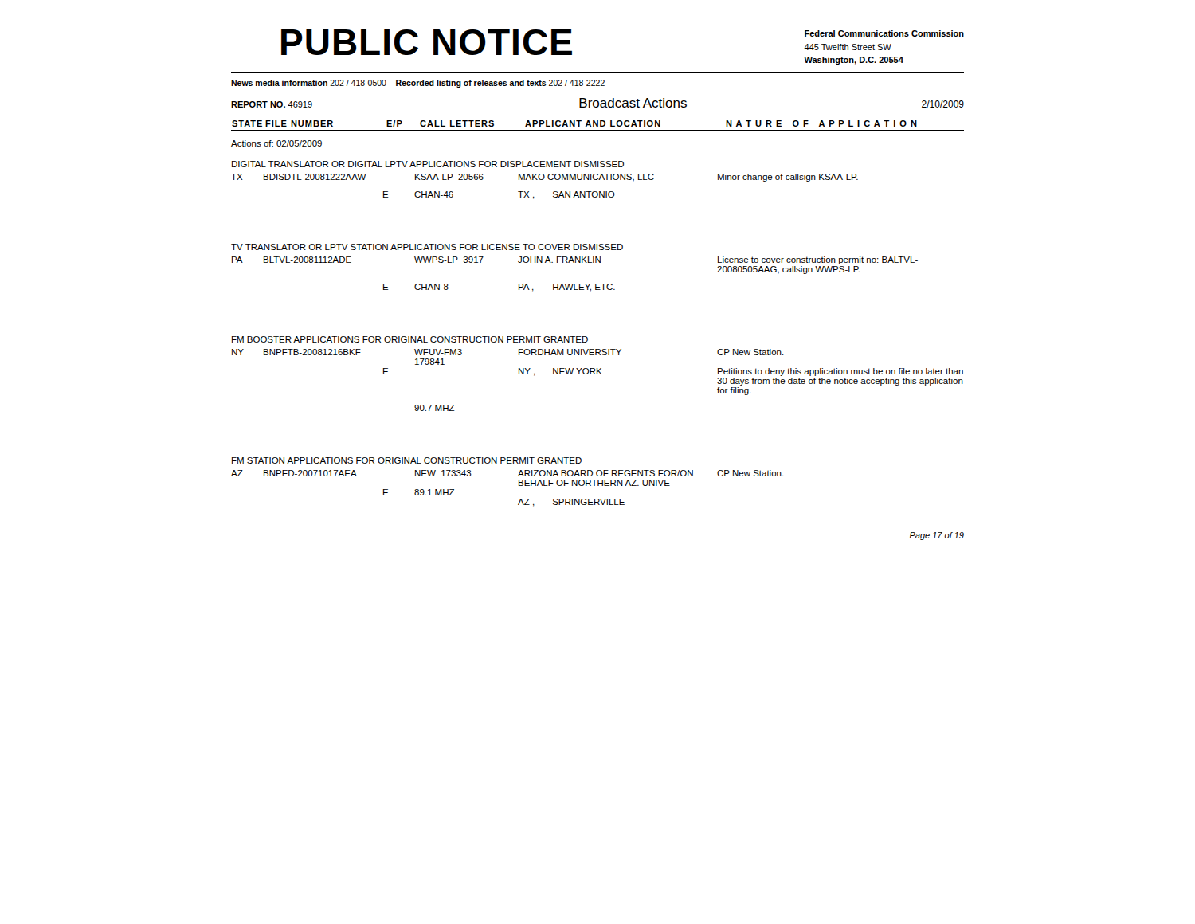PUBLIC NOTICE
Federal Communications Commission
445 Twelfth Street SW
Washington, D.C. 20554
News media information 202 / 418-0500 Recorded listing of releases and texts 202 / 418-2222
REPORT NO. 46919
Broadcast Actions
2/10/2009
| STATE | FILE NUMBER | E/P | CALL LETTERS | APPLICANT AND LOCATION | N A T U R E O F A P P L I C A T I O N |
Actions of: 02/05/2009
DIGITAL TRANSLATOR OR DIGITAL LPTV APPLICATIONS FOR DISPLACEMENT DISMISSED
| TX | BDISDTL-20081222AAW | | KSAA-LP 20566 | MAKO COMMUNICATIONS, LLC | Minor change of callsign KSAA-LP. |
| | | E | CHAN-46 | TX , SAN ANTONIO | |
TV TRANSLATOR OR LPTV STATION APPLICATIONS FOR LICENSE TO COVER DISMISSED
| PA | BLTVL-20081112ADE | | WWPS-LP 3917 | JOHN A. FRANKLIN | License to cover construction permit no: BALTVL-20080505AAG, callsign WWPS-LP. |
| | | E | CHAN-8 | PA , HAWLEY, ETC. | |
FM BOOSTER APPLICATIONS FOR ORIGINAL CONSTRUCTION PERMIT GRANTED
| NY | BNPFTB-20081216BKF | | WFUV-FM3 179841 | FORDHAM UNIVERSITY | CP New Station. |
| | | E | | NY , NEW YORK | Petitions to deny this application must be on file no later than 30 days from the date of the notice accepting this application for filing. |
| | | | 90.7 MHZ | | |
FM STATION APPLICATIONS FOR ORIGINAL CONSTRUCTION PERMIT GRANTED
| AZ | BNPED-20071017AEA | | NEW 173343 | ARIZONA BOARD OF REGENTS FOR/ON BEHALF OF NORTHERN AZ. UNIVE | CP New Station. |
| | | E | 89.1 MHZ | | |
| | | | | AZ , SPRINGERVILLE | |
Page 17 of 19